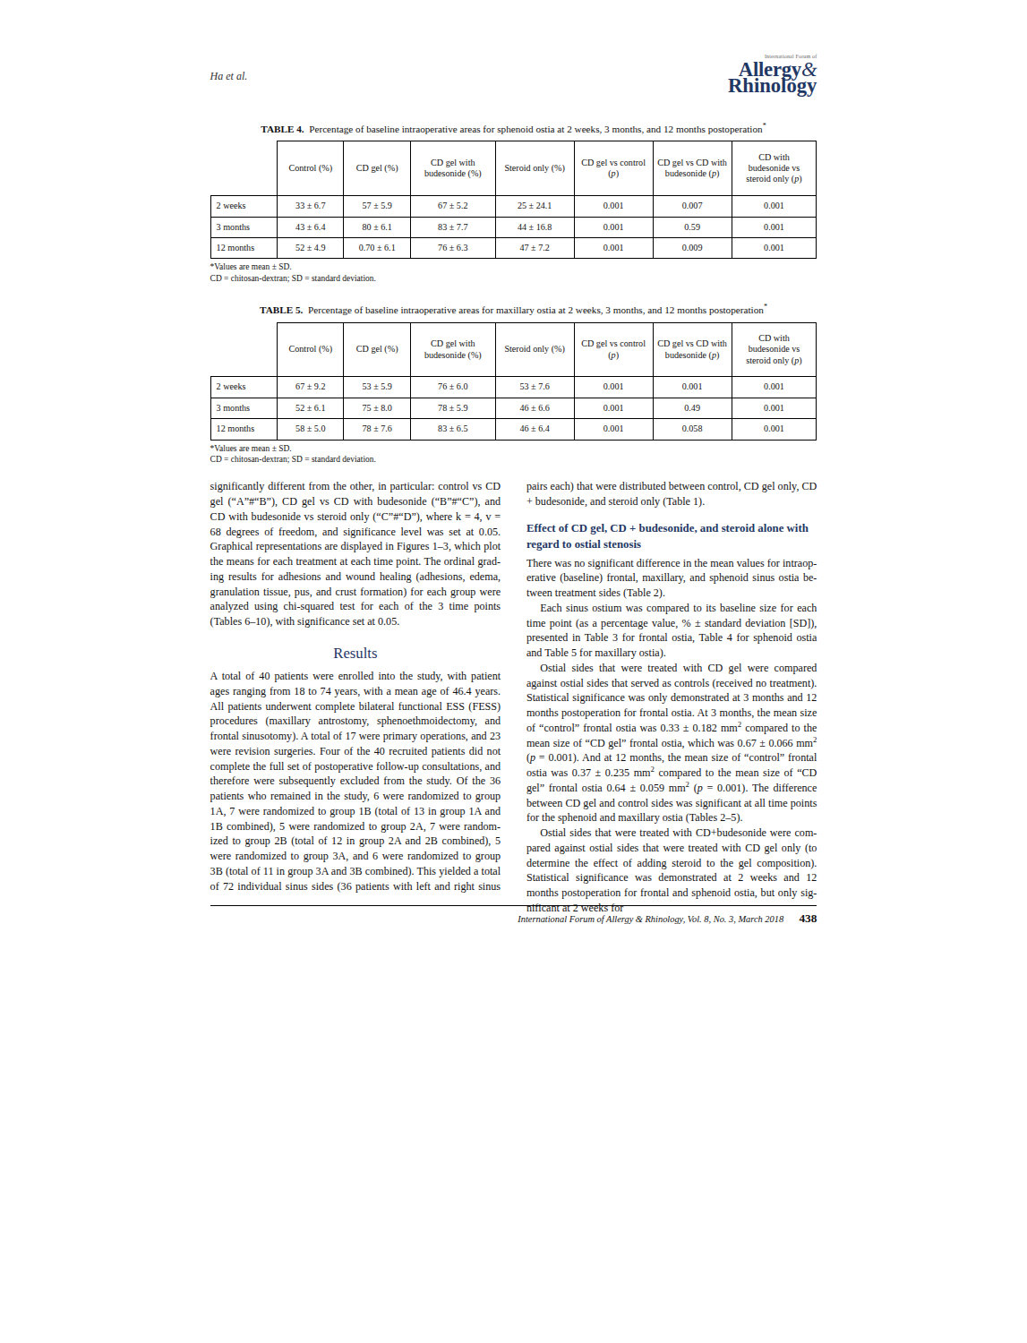Ha et al.
International Forum of Allergy& Rhinology
TABLE 4. Percentage of baseline intraoperative areas for sphenoid ostia at 2 weeks, 3 months, and 12 months postoperation*
| | Control (%) | CD gel (%) | CD gel with budesonide (%) | Steroid only (%) | CD gel vs control ( p ) | CD gel vs CD with budesonide ( p ) | CD with budesonide vs steroid only ( p ) |
| --- | --- | --- | --- | --- | --- | --- | --- |
| 2 weeks | 33 ± 6.7 | 57 ± 5.9 | 67 ± 5.2 | 25 ± 24.1 | 0.001 | 0.007 | 0.001 |
| 3 months | 43 ± 6.4 | 80 ± 6.1 | 83 ± 7.7 | 44 ± 16.8 | 0.001 | 0.59 | 0.001 |
| 12 months | 52 ± 4.9 | 0.70 ± 6.1 | 76 ± 6.3 | 47 ± 7.2 | 0.001 | 0.009 | 0.001 |
*Values are mean ± SD.
CD = chitosan-dextran; SD = standard deviation.
TABLE 5. Percentage of baseline intraoperative areas for maxillary ostia at 2 weeks, 3 months, and 12 months postoperation*
| | Control (%) | CD gel (%) | CD gel with budesonide (%) | Steroid only (%) | CD gel vs control ( p ) | CD gel vs CD with budesonide ( p ) | CD with budesonide vs steroid only ( p ) |
| --- | --- | --- | --- | --- | --- | --- | --- |
| 2 weeks | 67 ± 9.2 | 53 ± 5.9 | 76 ± 6.0 | 53 ± 7.6 | 0.001 | 0.001 | 0.001 |
| 3 months | 52 ± 6.1 | 75 ± 8.0 | 78 ± 5.9 | 46 ± 6.6 | 0.001 | 0.49 | 0.001 |
| 12 months | 58 ± 5.0 | 78 ± 7.6 | 83 ± 6.5 | 46 ± 6.4 | 0.001 | 0.058 | 0.001 |
*Values are mean ± SD.
CD = chitosan-dextran; SD = standard deviation.
significantly different from the other, in particular: control vs CD gel (“A”#“B”), CD gel vs CD with budesonide (“B”#“C”), and CD with budesonide vs steroid only (“C”#“D”), where k = 4, v = 68 degrees of freedom, and significance level was set at 0.05. Graphical representations are displayed in Figures 1–3, which plot the means for each treatment at each time point. The ordinal grading results for adhesions and wound healing (adhesions, edema, granulation tissue, pus, and crust formation) for each group were analyzed using chi-squared test for each of the 3 time points (Tables 6–10), with significance set at 0.05.
Results
A total of 40 patients were enrolled into the study, with patient ages ranging from 18 to 74 years, with a mean age of 46.4 years. All patients underwent complete bilateral functional ESS (FESS) procedures (maxillary antrostomy, sphenoethmoidectomy, and frontal sinusotomy). A total of 17 were primary operations, and 23 were revision surgeries. Four of the 40 recruited patients did not complete the full set of postoperative follow-up consultations, and therefore were subsequently excluded from the study. Of the 36 patients who remained in the study, 6 were randomized to group 1A, 7 were randomized to group 1B (total of 13 in group 1A and 1B combined), 5 were randomized to group 2A, 7 were randomized to group 2B (total of 12 in group 2A and 2B combined), 5 were randomized to group 3A, and 6 were randomized to group 3B (total of 11 in group 3A and 3B combined). This yielded a total of 72 individual sinus sides (36 patients with left and right sinus pairs each) that were distributed between control, CD gel only, CD + budesonide, and steroid only (Table 1).
Effect of CD gel, CD + budesonide, and steroid alone with regard to ostial stenosis
There was no significant difference in the mean values for intraoperative (baseline) frontal, maxillary, and sphenoid sinus ostia between treatment sides (Table 2).
Each sinus ostium was compared to its baseline size for each time point (as a percentage value, % ± standard deviation [SD]), presented in Table 3 for frontal ostia, Table 4 for sphenoid ostia and Table 5 for maxillary ostia).
Ostial sides that were treated with CD gel were compared against ostial sides that served as controls (received no treatment). Statistical significance was only demonstrated at 3 months and 12 months postoperation for frontal ostia. At 3 months, the mean size of “control” frontal ostia was 0.33 ± 0.182 mm2 compared to the mean size of “CD gel” frontal ostia, which was 0.67 ± 0.066 mm2 (p = 0.001). And at 12 months, the mean size of “control” frontal ostia was 0.37 ± 0.235 mm2 compared to the mean size of “CD gel” frontal ostia 0.64 ± 0.059 mm2 (p = 0.001). The difference between CD gel and control sides was significant at all time points for the sphenoid and maxillary ostia (Tables 2–5).
Ostial sides that were treated with CD+budesonide were compared against ostial sides that were treated with CD gel only (to determine the effect of adding steroid to the gel composition). Statistical significance was demonstrated at 2 weeks and 12 months postoperation for frontal and sphenoid ostia, but only significant at 2 weeks for
International Forum of Allergy & Rhinology, Vol. 8, No. 3, March 2018 438